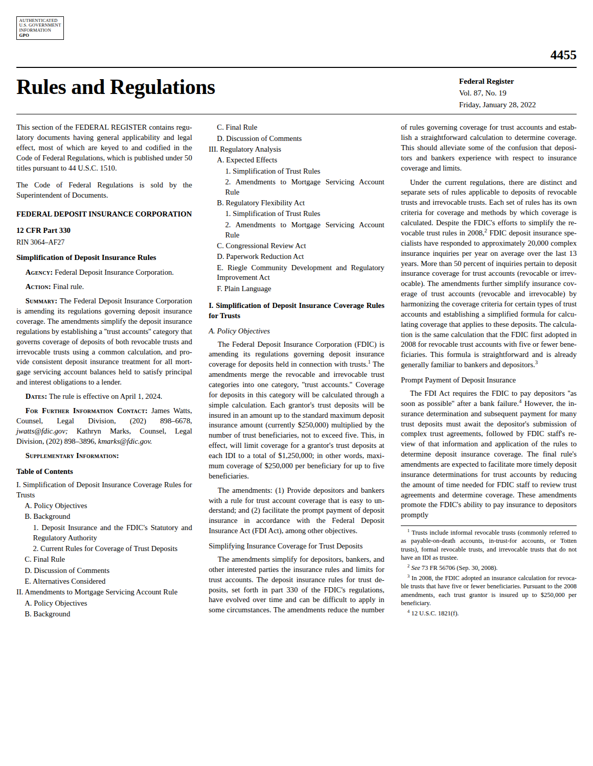AUTHENTICATED
U.S. GOVERNMENT
INFORMATION
GPO
4455
Rules and Regulations
Federal Register
Vol. 87, No. 19
Friday, January 28, 2022
This section of the FEDERAL REGISTER contains regulatory documents having general applicability and legal effect, most of which are keyed to and codified in the Code of Federal Regulations, which is published under 50 titles pursuant to 44 U.S.C. 1510.
The Code of Federal Regulations is sold by the Superintendent of Documents.
Federal Deposit Insurance Corporation
12 CFR Part 330
RIN 3064–AF27
Simplification of Deposit Insurance Rules
Agency: Federal Deposit Insurance Corporation.
Action: Final rule.
Summary: The Federal Deposit Insurance Corporation is amending its regulations governing deposit insurance coverage. The amendments simplify the deposit insurance regulations by establishing a ''trust accounts'' category that governs coverage of deposits of both revocable trusts and irrevocable trusts using a common calculation, and provide consistent deposit insurance treatment for all mortgage servicing account balances held to satisfy principal and interest obligations to a lender.
Dates: The rule is effective on April 1, 2024.
For Further Information Contact: James Watts, Counsel, Legal Division, (202) 898–6678, jwatts@fdic.gov; Kathryn Marks, Counsel, Legal Division, (202) 898–3896, kmarks@fdic.gov.
Supplementary Information:
Table of Contents
I. Simplification of Deposit Insurance Coverage Rules for Trusts
A. Policy Objectives
B. Background
1. Deposit Insurance and the FDIC's Statutory and Regulatory Authority
2. Current Rules for Coverage of Trust Deposits
C. Final Rule
D. Discussion of Comments
E. Alternatives Considered
II. Amendments to Mortgage Servicing Account Rule
A. Policy Objectives
B. Background
C. Final Rule
D. Discussion of Comments
III. Regulatory Analysis
A. Expected Effects
1. Simplification of Trust Rules
2. Amendments to Mortgage Servicing Account Rule
B. Regulatory Flexibility Act
1. Simplification of Trust Rules
2. Amendments to Mortgage Servicing Account Rule
C. Congressional Review Act
D. Paperwork Reduction Act
E. Riegle Community Development and Regulatory Improvement Act
F. Plain Language
I. Simplification of Deposit Insurance Coverage Rules for Trusts
A. Policy Objectives
The Federal Deposit Insurance Corporation (FDIC) is amending its regulations governing deposit insurance coverage for deposits held in connection with trusts.1 The amendments merge the revocable and irrevocable trust categories into one category, ''trust accounts.'' Coverage for deposits in this category will be calculated through a simple calculation. Each grantor's trust deposits will be insured in an amount up to the standard maximum deposit insurance amount (currently $250,000) multiplied by the number of trust beneficiaries, not to exceed five. This, in effect, will limit coverage for a grantor's trust deposits at each IDI to a total of $1,250,000; in other words, maximum coverage of $250,000 per beneficiary for up to five beneficiaries.
The amendments: (1) Provide depositors and bankers with a rule for trust account coverage that is easy to understand; and (2) facilitate the prompt payment of deposit insurance in accordance with the Federal Deposit Insurance Act (FDI Act), among other objectives.
Simplifying Insurance Coverage for Trust Deposits
The amendments simplify for depositors, bankers, and other interested parties the insurance rules and limits for trust accounts. The deposit insurance rules for trust deposits, set forth in part 330 of the FDIC's regulations, have evolved over time and can be difficult to apply in some circumstances. The amendments reduce the number of rules governing coverage for trust accounts and establish a straightforward calculation to determine coverage. This should alleviate some of the confusion that depositors and bankers experience with respect to insurance coverage and limits.
Under the current regulations, there are distinct and separate sets of rules applicable to deposits of revocable trusts and irrevocable trusts. Each set of rules has its own criteria for coverage and methods by which coverage is calculated. Despite the FDIC's efforts to simplify the revocable trust rules in 2008,2 FDIC deposit insurance specialists have responded to approximately 20,000 complex insurance inquiries per year on average over the last 13 years. More than 50 percent of inquiries pertain to deposit insurance coverage for trust accounts (revocable or irrevocable). The amendments further simplify insurance coverage of trust accounts (revocable and irrevocable) by harmonizing the coverage criteria for certain types of trust accounts and establishing a simplified formula for calculating coverage that applies to these deposits. The calculation is the same calculation that the FDIC first adopted in 2008 for revocable trust accounts with five or fewer beneficiaries. This formula is straightforward and is already generally familiar to bankers and depositors.3
Prompt Payment of Deposit Insurance
The FDI Act requires the FDIC to pay depositors ''as soon as possible'' after a bank failure.4 However, the insurance determination and subsequent payment for many trust deposits must await the depositor's submission of complex trust agreements, followed by FDIC staff's review of that information and application of the rules to determine deposit insurance coverage. The final rule's amendments are expected to facilitate more timely deposit insurance determinations for trust accounts by reducing the amount of time needed for FDIC staff to review trust agreements and determine coverage. These amendments promote the FDIC's ability to pay insurance to depositors promptly
1 Trusts include informal revocable trusts (commonly referred to as payable-on-death accounts, in-trust-for accounts, or Totten trusts), formal revocable trusts, and irrevocable trusts that do not have an IDI as trustee.
2 See 73 FR 56706 (Sep. 30, 2008).
3 In 2008, the FDIC adopted an insurance calculation for revocable trusts that have five or fewer beneficiaries. Pursuant to the 2008 amendments, each trust grantor is insured up to $250,000 per beneficiary.
4 12 U.S.C. 1821(f).